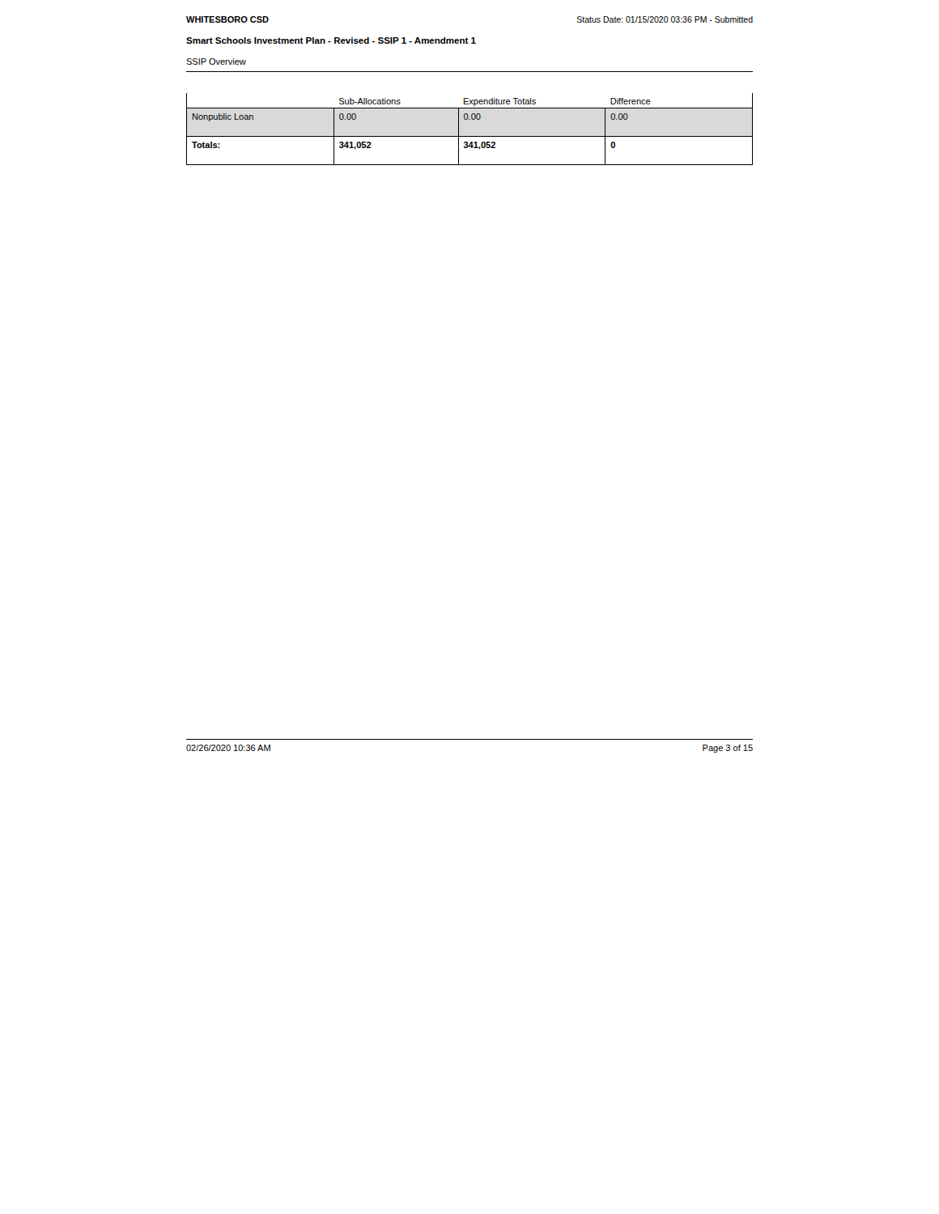WHITESBORO CSD
Status Date: 01/15/2020 03:36 PM - Submitted
Smart Schools Investment Plan - Revised - SSIP 1 - Amendment 1
SSIP Overview
| | Sub-Allocations | Expenditure Totals | Difference |
| Nonpublic Loan | 0.00 | 0.00 | 0.00 |
| Totals: | 341,052 | 341,052 | 0 |
02/26/2020 10:36 AM
Page 3 of 15